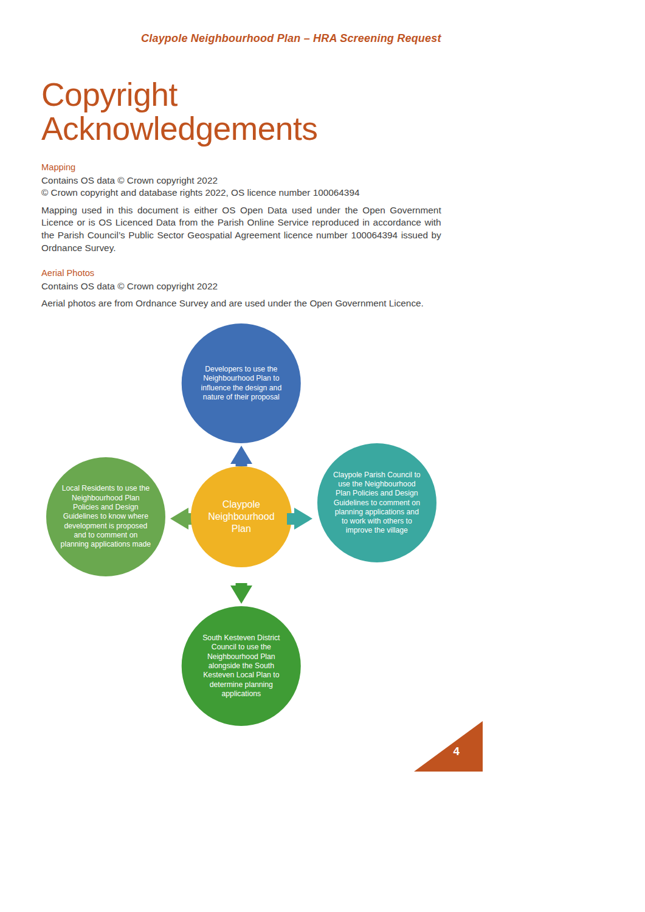Claypole Neighbourhood Plan – HRA Screening Request
Copyright Acknowledgements
Mapping
Contains OS data © Crown copyright 2022
© Crown copyright and database rights 2022, OS licence number 100064394
Mapping used in this document is either OS Open Data used under the Open Government Licence or is OS Licenced Data from the Parish Online Service reproduced in accordance with the Parish Council’s Public Sector Geospatial Agreement licence number 100064394 issued by Ordnance Survey.
Aerial Photos
Contains OS data © Crown copyright 2022
Aerial photos are from Ordnance Survey and are used under the Open Government Licence.
Developers to use the Neighbourhood Plan to influence the design and nature of their proposal
Local Residents to use the Neighbourhood Plan Policies and Design Guidelines to know where development is proposed and to comment on planning applications made
Claypole Neighbourhood Plan
Claypole Parish Council to use the Neighbourhood Plan Policies and Design Guidelines to comment on planning applications and to work with others to improve the village
South Kesteven District Council to use the Neighbourhood Plan alongside the South Kesteven Local Plan to determine planning applications
4